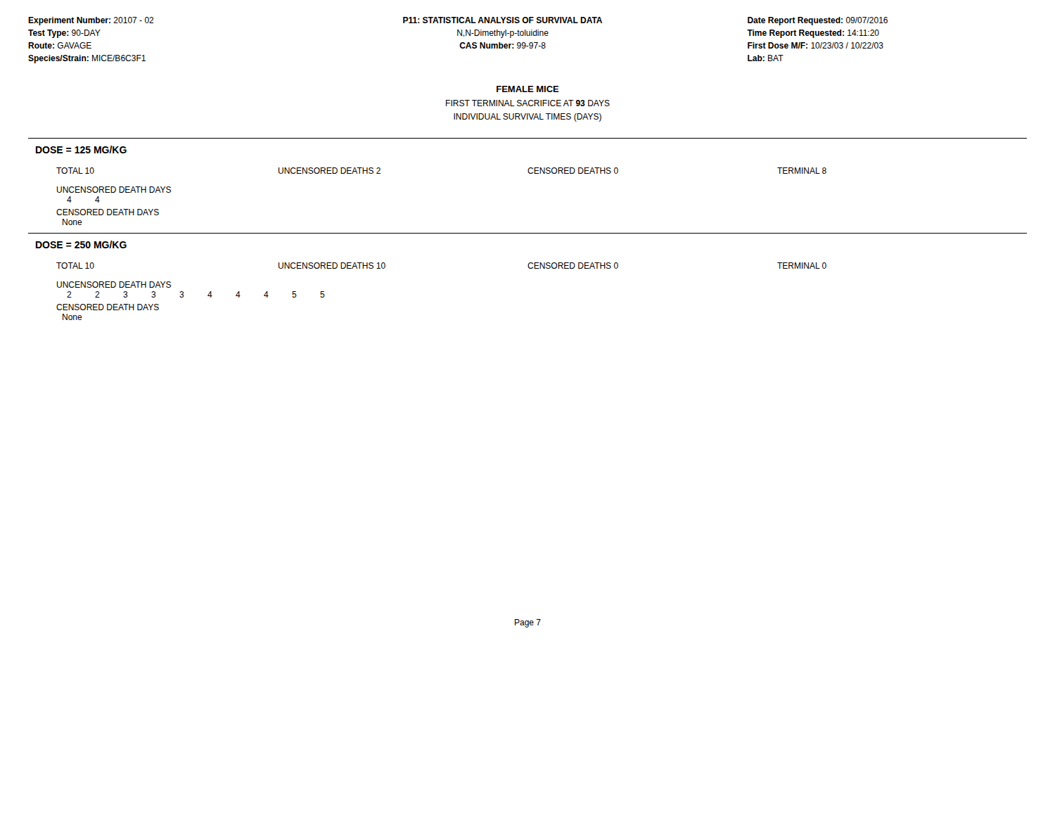Experiment Number: 20107 - 02
Test Type: 90-DAY
Route: GAVAGE
Species/Strain: MICE/B6C3F1
P11: STATISTICAL ANALYSIS OF SURVIVAL DATA
N,N-Dimethyl-p-toluidine
CAS Number: 99-97-8
Date Report Requested: 09/07/2016
Time Report Requested: 14:11:20
First Dose M/F: 10/23/03 / 10/22/03
Lab: BAT
FEMALE MICE
FIRST TERMINAL SACRIFICE AT 93 DAYS
INDIVIDUAL SURVIVAL TIMES (DAYS)
DOSE = 125 MG/KG
| TOTAL 10 | UNCENSORED DEATHS 2 | CENSORED DEATHS 0 | TERMINAL 8 |
UNCENSORED DEATH DAYS
44
CENSORED DEATH DAYS
None
DOSE = 250 MG/KG
| TOTAL 10 | UNCENSORED DEATHS 10 | CENSORED DEATHS 0 | TERMINAL 0 |
UNCENSORED DEATH DAYS
2233344455
CENSORED DEATH DAYS
None
Page 7